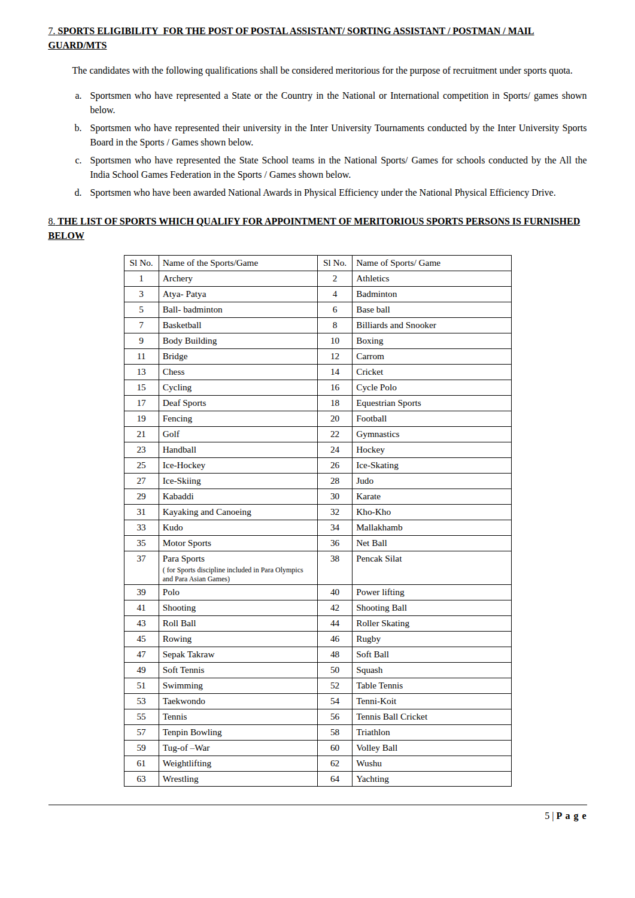7. SPORTS ELIGIBILITY FOR THE POST OF POSTAL ASSISTANT/ SORTING ASSISTANT / POSTMAN / MAIL GUARD/MTS
The candidates with the following qualifications shall be considered meritorious for the purpose of recruitment under sports quota.
Sportsmen who have represented a State or the Country in the National or International competition in Sports/ games shown below.
Sportsmen who have represented their university in the Inter University Tournaments conducted by the Inter University Sports Board in the Sports / Games shown below.
Sportsmen who have represented the State School teams in the National Sports/ Games for schools conducted by the All the India School Games Federation in the Sports / Games shown below.
Sportsmen who have been awarded National Awards in Physical Efficiency under the National Physical Efficiency Drive.
8. THE LIST OF SPORTS WHICH QUALIFY FOR APPOINTMENT OF MERITORIOUS SPORTS PERSONS IS FURNISHED BELOW
| Sl No. | Name of the Sports/Game | Sl No. | Name of Sports/ Game |
| 1 | Archery | 2 | Athletics |
| 3 | Atya- Patya | 4 | Badminton |
| 5 | Ball- badminton | 6 | Base ball |
| 7 | Basketball | 8 | Billiards and Snooker |
| 9 | Body Building | 10 | Boxing |
| 11 | Bridge | 12 | Carrom |
| 13 | Chess | 14 | Cricket |
| 15 | Cycling | 16 | Cycle Polo |
| 17 | Deaf Sports | 18 | Equestrian Sports |
| 19 | Fencing | 20 | Football |
| 21 | Golf | 22 | Gymnastics |
| 23 | Handball | 24 | Hockey |
| 25 | Ice-Hockey | 26 | Ice-Skating |
| 27 | Ice-Skiing | 28 | Judo |
| 29 | Kabaddi | 30 | Karate |
| 31 | Kayaking and Canoeing | 32 | Kho-Kho |
| 33 | Kudo | 34 | Mallakhamb |
| 35 | Motor Sports | 36 | Net Ball |
| 37 | Para Sports ( for Sports discipline included in Para Olympics and Para Asian Games) | 38 | Pencak Silat |
| 39 | Polo | 40 | Power lifting |
| 41 | Shooting | 42 | Shooting Ball |
| 43 | Roll Ball | 44 | Roller Skating |
| 45 | Rowing | 46 | Rugby |
| 47 | Sepak Takraw | 48 | Soft Ball |
| 49 | Soft Tennis | 50 | Squash |
| 51 | Swimming | 52 | Table Tennis |
| 53 | Taekwondo | 54 | Tenni-Koit |
| 55 | Tennis | 56 | Tennis Ball Cricket |
| 57 | Tenpin Bowling | 58 | Triathlon |
| 59 | Tug-of –War | 60 | Volley Ball |
| 61 | Weightlifting | 62 | Wushu |
| 63 | Wrestling | 64 | Yachting |
5 | P a g e